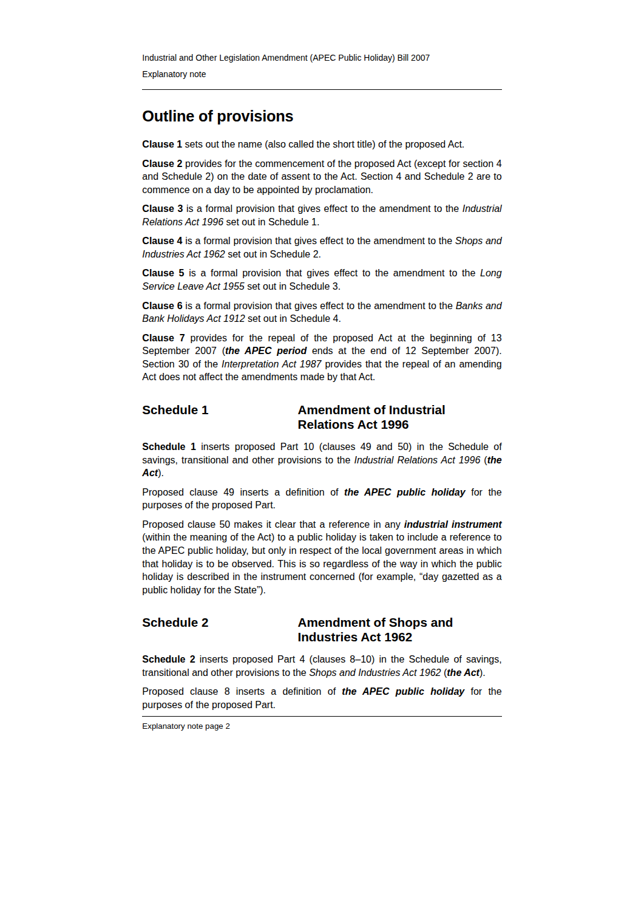Industrial and Other Legislation Amendment (APEC Public Holiday) Bill 2007
Explanatory note
Outline of provisions
Clause 1 sets out the name (also called the short title) of the proposed Act.
Clause 2 provides for the commencement of the proposed Act (except for section 4 and Schedule 2) on the date of assent to the Act. Section 4 and Schedule 2 are to commence on a day to be appointed by proclamation.
Clause 3 is a formal provision that gives effect to the amendment to the Industrial Relations Act 1996 set out in Schedule 1.
Clause 4 is a formal provision that gives effect to the amendment to the Shops and Industries Act 1962 set out in Schedule 2.
Clause 5 is a formal provision that gives effect to the amendment to the Long Service Leave Act 1955 set out in Schedule 3.
Clause 6 is a formal provision that gives effect to the amendment to the Banks and Bank Holidays Act 1912 set out in Schedule 4.
Clause 7 provides for the repeal of the proposed Act at the beginning of 13 September 2007 (the APEC period ends at the end of 12 September 2007). Section 30 of the Interpretation Act 1987 provides that the repeal of an amending Act does not affect the amendments made by that Act.
Schedule 1 Amendment of Industrial Relations Act 1996
Schedule 1 inserts proposed Part 10 (clauses 49 and 50) in the Schedule of savings, transitional and other provisions to the Industrial Relations Act 1996 (the Act).
Proposed clause 49 inserts a definition of the APEC public holiday for the purposes of the proposed Part.
Proposed clause 50 makes it clear that a reference in any industrial instrument (within the meaning of the Act) to a public holiday is taken to include a reference to the APEC public holiday, but only in respect of the local government areas in which that holiday is to be observed. This is so regardless of the way in which the public holiday is described in the instrument concerned (for example, “day gazetted as a public holiday for the State”).
Schedule 2 Amendment of Shops and Industries Act 1962
Schedule 2 inserts proposed Part 4 (clauses 8–10) in the Schedule of savings, transitional and other provisions to the Shops and Industries Act 1962 (the Act).
Proposed clause 8 inserts a definition of the APEC public holiday for the purposes of the proposed Part.
Explanatory note page 2